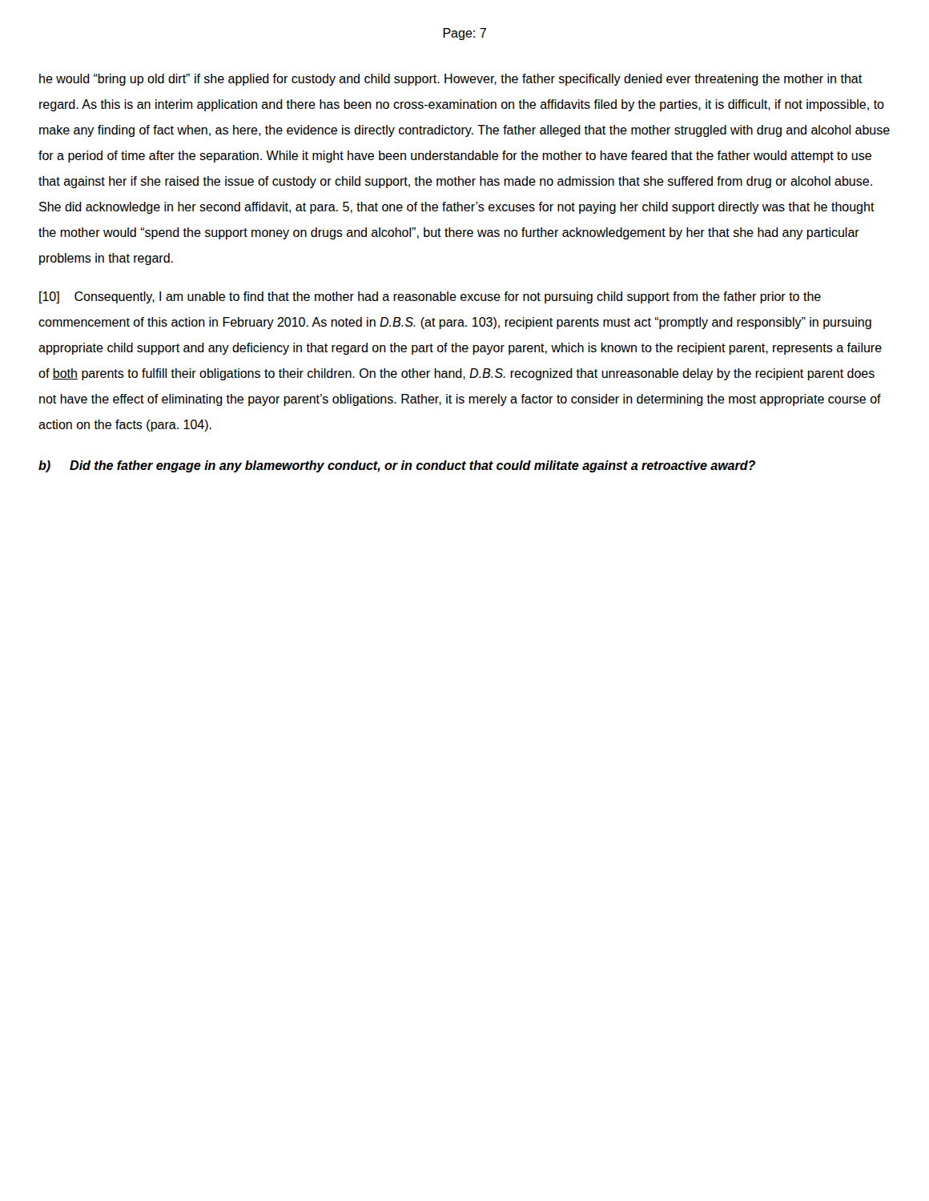Page: 7
he would “bring up old dirt” if she applied for custody and child support. However, the father specifically denied ever threatening the mother in that regard. As this is an interim application and there has been no cross-examination on the affidavits filed by the parties, it is difficult, if not impossible, to make any finding of fact when, as here, the evidence is directly contradictory. The father alleged that the mother struggled with drug and alcohol abuse for a period of time after the separation. While it might have been understandable for the mother to have feared that the father would attempt to use that against her if she raised the issue of custody or child support, the mother has made no admission that she suffered from drug or alcohol abuse. She did acknowledge in her second affidavit, at para. 5, that one of the father’s excuses for not paying her child support directly was that he thought the mother would “spend the support money on drugs and alcohol”, but there was no further acknowledgement by her that she had any particular problems in that regard.
[10] Consequently, I am unable to find that the mother had a reasonable excuse for not pursuing child support from the father prior to the commencement of this action in February 2010. As noted in D.B.S. (at para. 103), recipient parents must act “promptly and responsibly” in pursuing appropriate child support and any deficiency in that regard on the part of the payor parent, which is known to the recipient parent, represents a failure of both parents to fulfill their obligations to their children. On the other hand, D.B.S. recognized that unreasonable delay by the recipient parent does not have the effect of eliminating the payor parent’s obligations. Rather, it is merely a factor to consider in determining the most appropriate course of action on the facts (para. 104).
b) Did the father engage in any blameworthy conduct, or in conduct that could militate against a retroactive award?